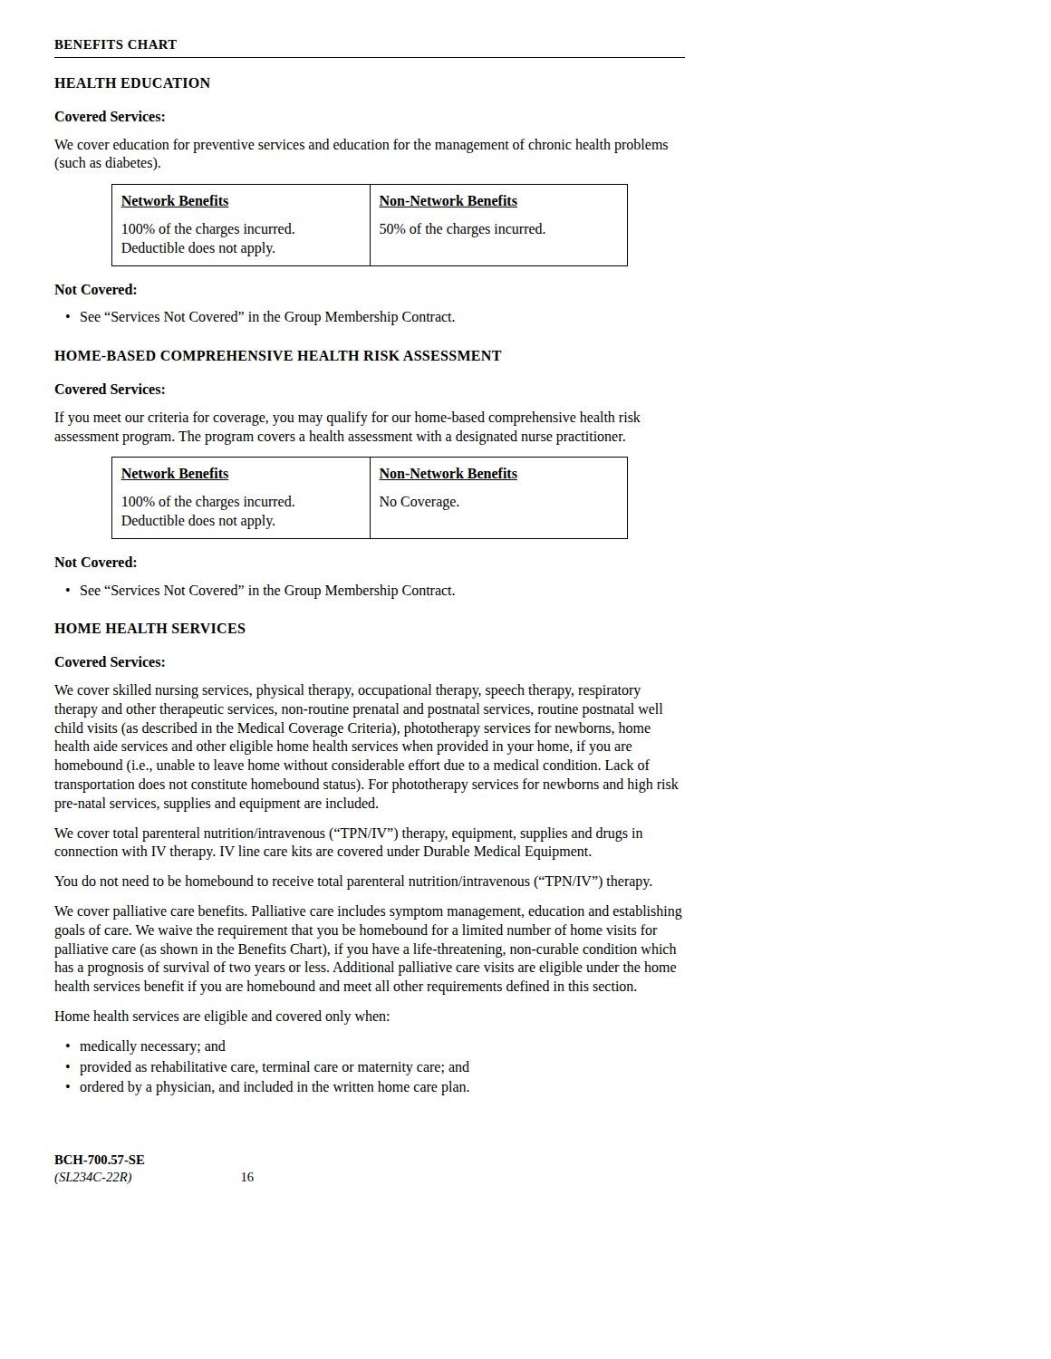BENEFITS CHART
HEALTH EDUCATION
Covered Services:
We cover education for preventive services and education for the management of chronic health problems (such as diabetes).
| Network Benefits 100% of the charges incurred. Deductible does not apply. | Non-Network Benefits 50% of the charges incurred. |
Not Covered:
See “Services Not Covered” in the Group Membership Contract.
HOME-BASED COMPREHENSIVE HEALTH RISK ASSESSMENT
Covered Services:
If you meet our criteria for coverage, you may qualify for our home-based comprehensive health risk assessment program. The program covers a health assessment with a designated nurse practitioner.
| Network Benefits 100% of the charges incurred. Deductible does not apply. | Non-Network Benefits No Coverage. |
Not Covered:
See “Services Not Covered” in the Group Membership Contract.
HOME HEALTH SERVICES
Covered Services:
We cover skilled nursing services, physical therapy, occupational therapy, speech therapy, respiratory therapy and other therapeutic services, non-routine prenatal and postnatal services, routine postnatal well child visits (as described in the Medical Coverage Criteria), phototherapy services for newborns, home health aide services and other eligible home health services when provided in your home, if you are homebound (i.e., unable to leave home without considerable effort due to a medical condition. Lack of transportation does not constitute homebound status). For phototherapy services for newborns and high risk pre-natal services, supplies and equipment are included.
We cover total parenteral nutrition/intravenous (“TPN/IV”) therapy, equipment, supplies and drugs in connection with IV therapy. IV line care kits are covered under Durable Medical Equipment.
You do not need to be homebound to receive total parenteral nutrition/intravenous (“TPN/IV”) therapy.
We cover palliative care benefits. Palliative care includes symptom management, education and establishing goals of care. We waive the requirement that you be homebound for a limited number of home visits for palliative care (as shown in the Benefits Chart), if you have a life-threatening, non-curable condition which has a prognosis of survival of two years or less. Additional palliative care visits are eligible under the home health services benefit if you are homebound and meet all other requirements defined in this section.
Home health services are eligible and covered only when:
medically necessary; and
provided as rehabilitative care, terminal care or maternity care; and
ordered by a physician, and included in the written home care plan.
BCH-700.57-SE
(SL234C-22R) 16